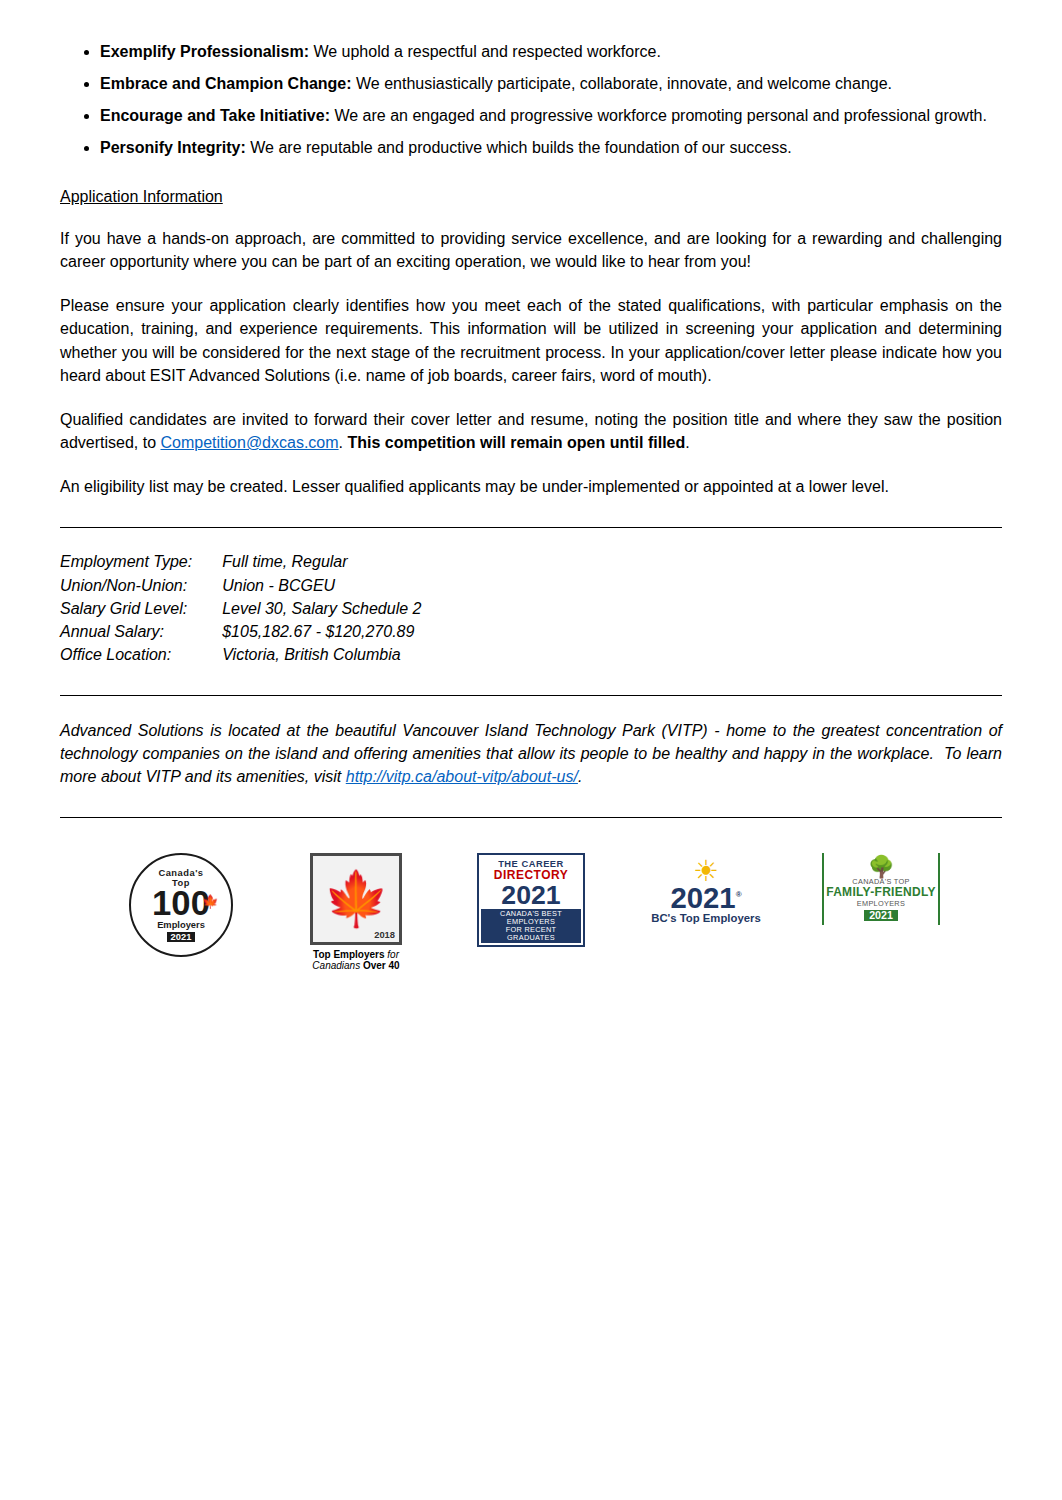Exemplify Professionalism: We uphold a respectful and respected workforce.
Embrace and Champion Change: We enthusiastically participate, collaborate, innovate, and welcome change.
Encourage and Take Initiative: We are an engaged and progressive workforce promoting personal and professional growth.
Personify Integrity: We are reputable and productive which builds the foundation of our success.
Application Information
If you have a hands-on approach, are committed to providing service excellence, and are looking for a rewarding and challenging career opportunity where you can be part of an exciting operation, we would like to hear from you!
Please ensure your application clearly identifies how you meet each of the stated qualifications, with particular emphasis on the education, training, and experience requirements. This information will be utilized in screening your application and determining whether you will be considered for the next stage of the recruitment process. In your application/cover letter please indicate how you heard about ESIT Advanced Solutions (i.e. name of job boards, career fairs, word of mouth).
Qualified candidates are invited to forward their cover letter and resume, noting the position title and where they saw the position advertised, to Competition@dxcas.com. This competition will remain open until filled.
An eligibility list may be created. Lesser qualified applicants may be under-implemented or appointed at a lower level.
| Employment Type: | Full time, Regular |
| Union/Non-Union: | Union - BCGEU |
| Salary Grid Level: | Level 30, Salary Schedule 2 |
| Annual Salary: | $105,182.67 - $120,270.89 |
| Office Location: | Victoria, British Columbia |
Advanced Solutions is located at the beautiful Vancouver Island Technology Park (VITP) - home to the greatest concentration of technology companies on the island and offering amenities that allow its people to be healthy and happy in the workplace. To learn more about VITP and its amenities, visit http://vitp.ca/about-vitp/about-us/.
Canada's Top 100 Employers 2021 🍁
🍁 2018
Top Employers for
Canadians Over 40
THE CAREER
DIRECTORY
2021
CANADA'S BEST EMPLOYERS
FOR RECENT GRADUATES
☀
2021®
BC's Top Employers
🌳
CANADA'S TOP
FAMILY-FRIENDLY
EMPLOYERS
2021